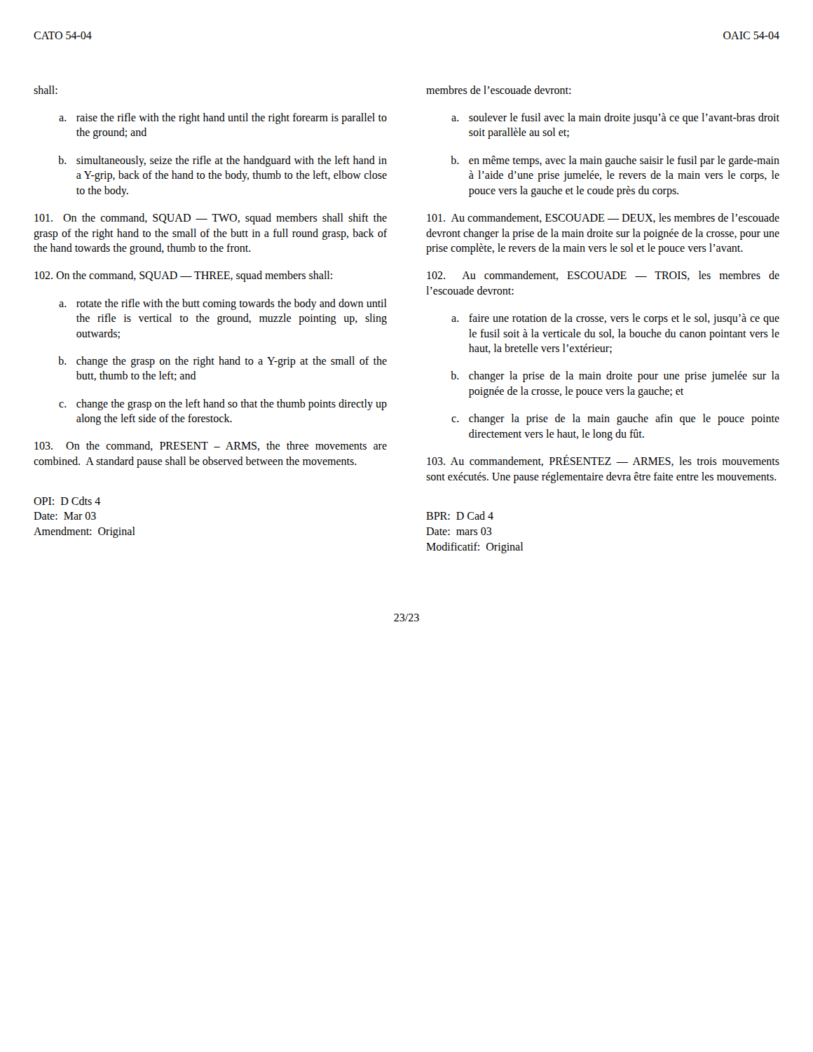CATO 54-04 OAIC 54-04
shall:
raise the rifle with the right hand until the right forearm is parallel to the ground; and
simultaneously, seize the rifle at the handguard with the left hand in a Y-grip, back of the hand to the body, thumb to the left, elbow close to the body.
101. On the command, SQUAD — TWO, squad members shall shift the grasp of the right hand to the small of the butt in a full round grasp, back of the hand towards the ground, thumb to the front.
102. On the command, SQUAD — THREE, squad members shall:
rotate the rifle with the butt coming towards the body and down until the rifle is vertical to the ground, muzzle pointing up, sling outwards;
change the grasp on the right hand to a Y-grip at the small of the butt, thumb to the left; and
change the grasp on the left hand so that the thumb points directly up along the left side of the forestock.
103. On the command, PRESENT – ARMS, the three movements are combined. A standard pause shall be observed between the movements.
OPI: D Cdts 4
Date: Mar 03
Amendment: Original
membres de l’escouade devront:
soulever le fusil avec la main droite jusqu’à ce que l’avant-bras droit soit parallèle au sol et;
en même temps, avec la main gauche saisir le fusil par le garde-main à l’aide d’une prise jumelée, le revers de la main vers le corps, le pouce vers la gauche et le coude près du corps.
101. Au commandement, ESCOUADE — DEUX, les membres de l’escouade devront changer la prise de la main droite sur la poignée de la crosse, pour une prise complète, le revers de la main vers le sol et le pouce vers l’avant.
102. Au commandement, ESCOUADE — TROIS, les membres de l’escouade devront:
faire une rotation de la crosse, vers le corps et le sol, jusqu’à ce que le fusil soit à la verticale du sol, la bouche du canon pointant vers le haut, la bretelle vers l’extérieur;
changer la prise de la main droite pour une prise jumelée sur la poignée de la crosse, le pouce vers la gauche; et
changer la prise de la main gauche afin que le pouce pointe directement vers le haut, le long du fût.
103. Au commandement, PRÉSENTEZ — ARMES, les trois mouvements sont exécutés. Une pause réglementaire devra être faite entre les mouvements.
BPR: D Cad 4
Date: mars 03
Modificatif: Original
23/23